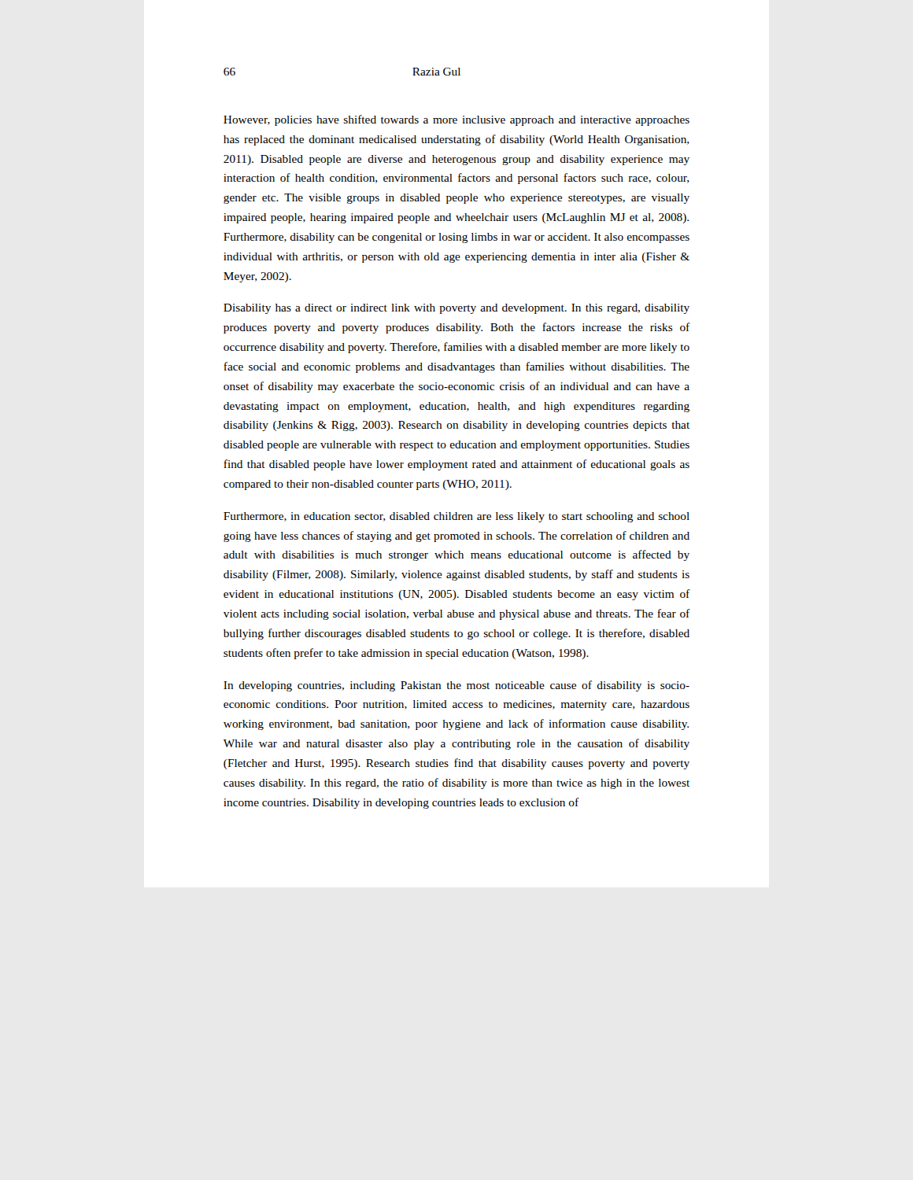66 Razia Gul
However, policies have shifted towards a more inclusive approach and interactive approaches has replaced the dominant medicalised understating of disability (World Health Organisation, 2011). Disabled people are diverse and heterogenous group and disability experience may interaction of health condition, environmental factors and personal factors such race, colour, gender etc. The visible groups in disabled people who experience stereotypes, are visually impaired people, hearing impaired people and wheelchair users (McLaughlin MJ et al, 2008). Furthermore, disability can be congenital or losing limbs in war or accident. It also encompasses individual with arthritis, or person with old age experiencing dementia in inter alia (Fisher & Meyer, 2002).
Disability has a direct or indirect link with poverty and development. In this regard, disability produces poverty and poverty produces disability. Both the factors increase the risks of occurrence disability and poverty. Therefore, families with a disabled member are more likely to face social and economic problems and disadvantages than families without disabilities. The onset of disability may exacerbate the socio-economic crisis of an individual and can have a devastating impact on employment, education, health, and high expenditures regarding disability (Jenkins & Rigg, 2003). Research on disability in developing countries depicts that disabled people are vulnerable with respect to education and employment opportunities. Studies find that disabled people have lower employment rated and attainment of educational goals as compared to their non-disabled counter parts (WHO, 2011).
Furthermore, in education sector, disabled children are less likely to start schooling and school going have less chances of staying and get promoted in schools. The correlation of children and adult with disabilities is much stronger which means educational outcome is affected by disability (Filmer, 2008). Similarly, violence against disabled students, by staff and students is evident in educational institutions (UN, 2005). Disabled students become an easy victim of violent acts including social isolation, verbal abuse and physical abuse and threats. The fear of bullying further discourages disabled students to go school or college. It is therefore, disabled students often prefer to take admission in special education (Watson, 1998).
In developing countries, including Pakistan the most noticeable cause of disability is socio-economic conditions. Poor nutrition, limited access to medicines, maternity care, hazardous working environment, bad sanitation, poor hygiene and lack of information cause disability. While war and natural disaster also play a contributing role in the causation of disability (Fletcher and Hurst, 1995). Research studies find that disability causes poverty and poverty causes disability. In this regard, the ratio of disability is more than twice as high in the lowest income countries. Disability in developing countries leads to exclusion of